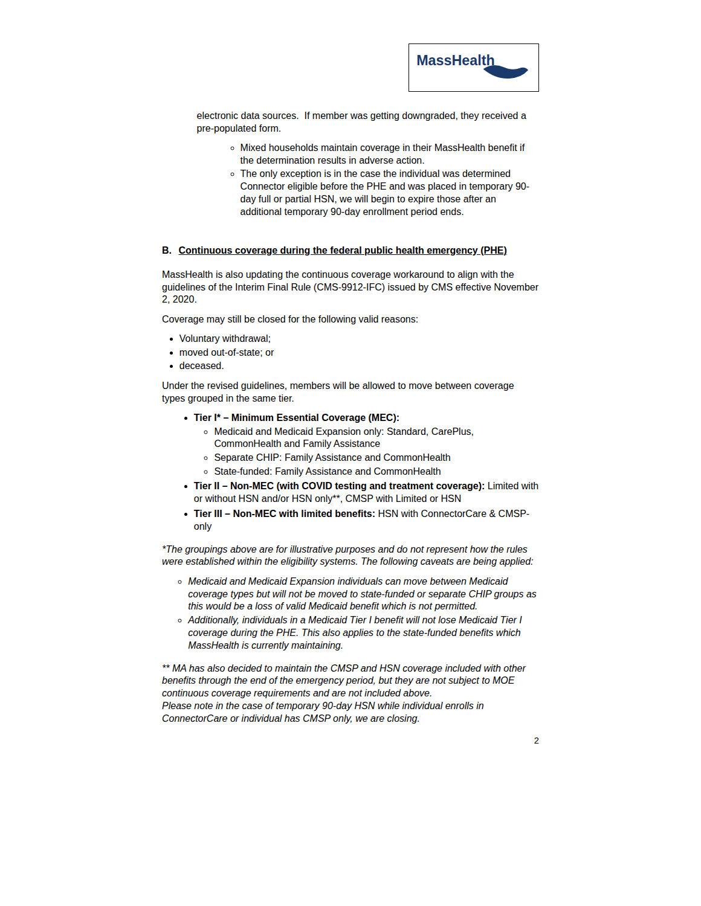electronic data sources. If member was getting downgraded, they received a pre-populated form.
Mixed households maintain coverage in their MassHealth benefit if the determination results in adverse action.
The only exception is in the case the individual was determined Connector eligible before the PHE and was placed in temporary 90-day full or partial HSN, we will begin to expire those after an additional temporary 90-day enrollment period ends.
B. Continuous coverage during the federal public health emergency (PHE)
MassHealth is also updating the continuous coverage workaround to align with the guidelines of the Interim Final Rule (CMS-9912-IFC) issued by CMS effective November 2, 2020.
Coverage may still be closed for the following valid reasons:
Voluntary withdrawal;
moved out-of-state; or
deceased.
Under the revised guidelines, members will be allowed to move between coverage types grouped in the same tier.
Tier I* – Minimum Essential Coverage (MEC):
Medicaid and Medicaid Expansion only: Standard, CarePlus, CommonHealth and Family Assistance
Separate CHIP: Family Assistance and CommonHealth
State-funded: Family Assistance and CommonHealth
Tier II – Non-MEC (with COVID testing and treatment coverage): Limited with or without HSN and/or HSN only**, CMSP with Limited or HSN
Tier III – Non-MEC with limited benefits: HSN with ConnectorCare & CMSP-only
*The groupings above are for illustrative purposes and do not represent how the rules were established within the eligibility systems. The following caveats are being applied:
Medicaid and Medicaid Expansion individuals can move between Medicaid coverage types but will not be moved to state-funded or separate CHIP groups as this would be a loss of valid Medicaid benefit which is not permitted.
Additionally, individuals in a Medicaid Tier I benefit will not lose Medicaid Tier I coverage during the PHE. This also applies to the state-funded benefits which MassHealth is currently maintaining.
** MA has also decided to maintain the CMSP and HSN coverage included with other benefits through the end of the emergency period, but they are not subject to MOE continuous coverage requirements and are not included above.
Please note in the case of temporary 90-day HSN while individual enrolls in ConnectorCare or individual has CMSP only, we are closing.
2